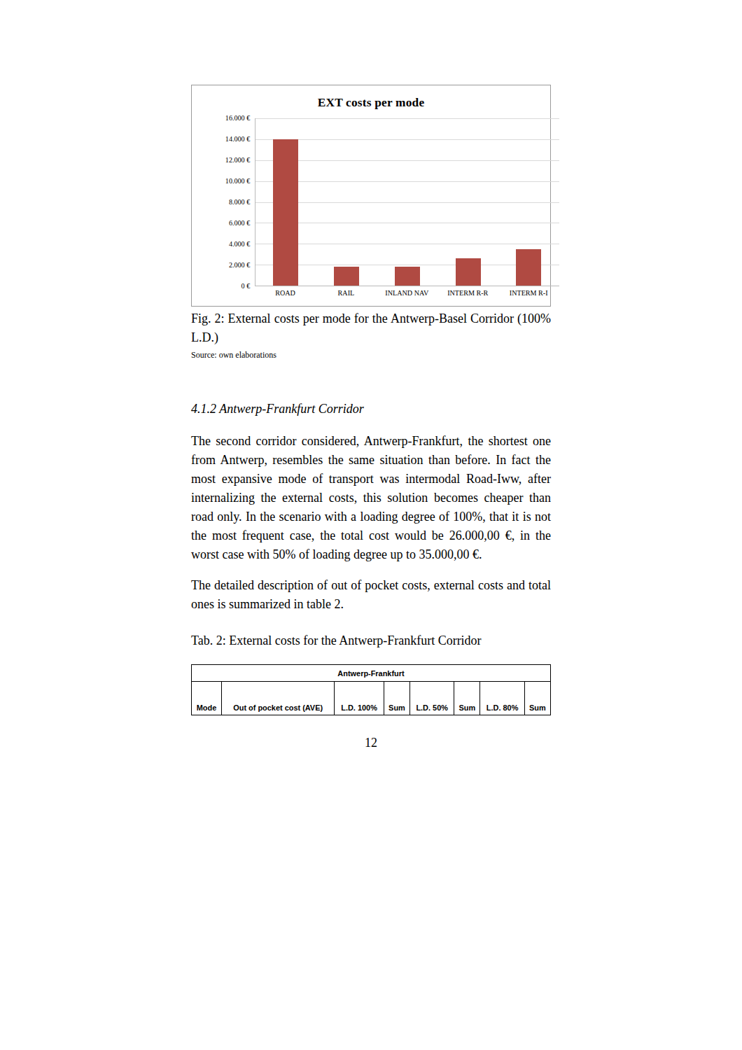EXT costs per mode
16.000 € 14.000 € 12.000 € 10.000 € 8.000 € 6.000 € 4.000 € 2.000 € 0 €
ROAD RAIL INLAND NAV INTERM R-R INTERM R-I
Fig. 2: External costs per mode for the Antwerp-Basel Corridor (100% L.D.)
Source: own elaborations
4.1.2 Antwerp-Frankfurt Corridor
The second corridor considered, Antwerp-Frankfurt, the shortest one from Antwerp, resembles the same situation than before. In fact the most expansive mode of transport was intermodal Road-Iww, after internalizing the external costs, this solution becomes cheaper than road only. In the scenario with a loading degree of 100%, that it is not the most frequent case, the total cost would be 26.000,00 €, in the worst case with 50% of loading degree up to 35.000,00 €.
The detailed description of out of pocket costs, external costs and total ones is summarized in table 2.
Tab. 2: External costs for the Antwerp-Frankfurt Corridor
| Antwerp-Frankfurt |
| Mode | Out of pocket cost (AVE) | L.D. 100% | Sum | L.D. 50% | Sum | L.D. 80% | Sum |
12